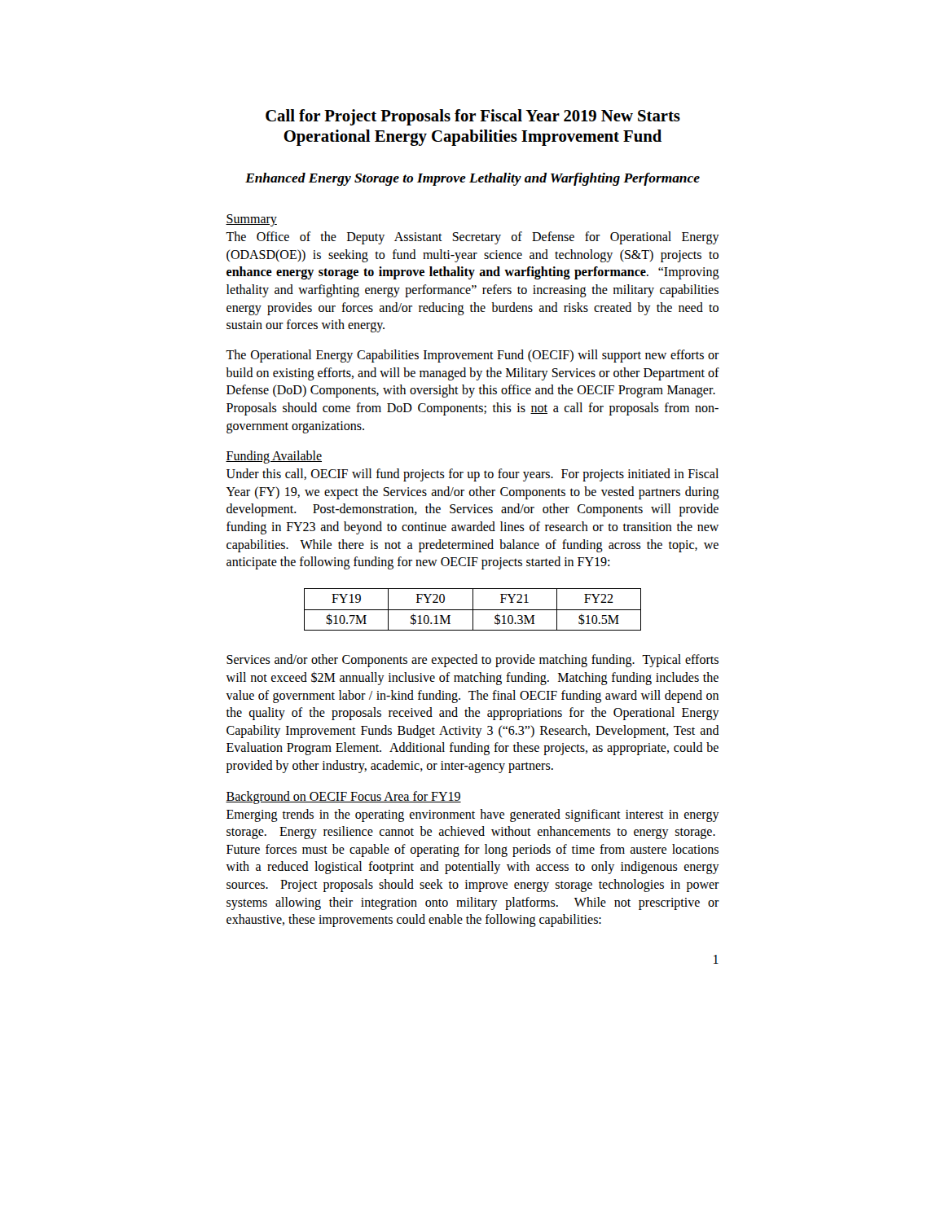Call for Project Proposals for Fiscal Year 2019 New Starts
Operational Energy Capabilities Improvement Fund
Enhanced Energy Storage to Improve Lethality and Warfighting Performance
Summary
The Office of the Deputy Assistant Secretary of Defense for Operational Energy (ODASD(OE)) is seeking to fund multi-year science and technology (S&T) projects to enhance energy storage to improve lethality and warfighting performance. “Improving lethality and warfighting energy performance” refers to increasing the military capabilities energy provides our forces and/or reducing the burdens and risks created by the need to sustain our forces with energy.
The Operational Energy Capabilities Improvement Fund (OECIF) will support new efforts or build on existing efforts, and will be managed by the Military Services or other Department of Defense (DoD) Components, with oversight by this office and the OECIF Program Manager. Proposals should come from DoD Components; this is not a call for proposals from non-government organizations.
Funding Available
Under this call, OECIF will fund projects for up to four years. For projects initiated in Fiscal Year (FY) 19, we expect the Services and/or other Components to be vested partners during development. Post-demonstration, the Services and/or other Components will provide funding in FY23 and beyond to continue awarded lines of research or to transition the new capabilities. While there is not a predetermined balance of funding across the topic, we anticipate the following funding for new OECIF projects started in FY19:
| FY19 | FY20 | FY21 | FY22 |
| $10.7M | $10.1M | $10.3M | $10.5M |
Services and/or other Components are expected to provide matching funding. Typical efforts will not exceed $2M annually inclusive of matching funding. Matching funding includes the value of government labor / in-kind funding. The final OECIF funding award will depend on the quality of the proposals received and the appropriations for the Operational Energy Capability Improvement Funds Budget Activity 3 (“6.3”) Research, Development, Test and Evaluation Program Element. Additional funding for these projects, as appropriate, could be provided by other industry, academic, or inter-agency partners.
Background on OECIF Focus Area for FY19
Emerging trends in the operating environment have generated significant interest in energy storage. Energy resilience cannot be achieved without enhancements to energy storage. Future forces must be capable of operating for long periods of time from austere locations with a reduced logistical footprint and potentially with access to only indigenous energy sources. Project proposals should seek to improve energy storage technologies in power systems allowing their integration onto military platforms. While not prescriptive or exhaustive, these improvements could enable the following capabilities:
1